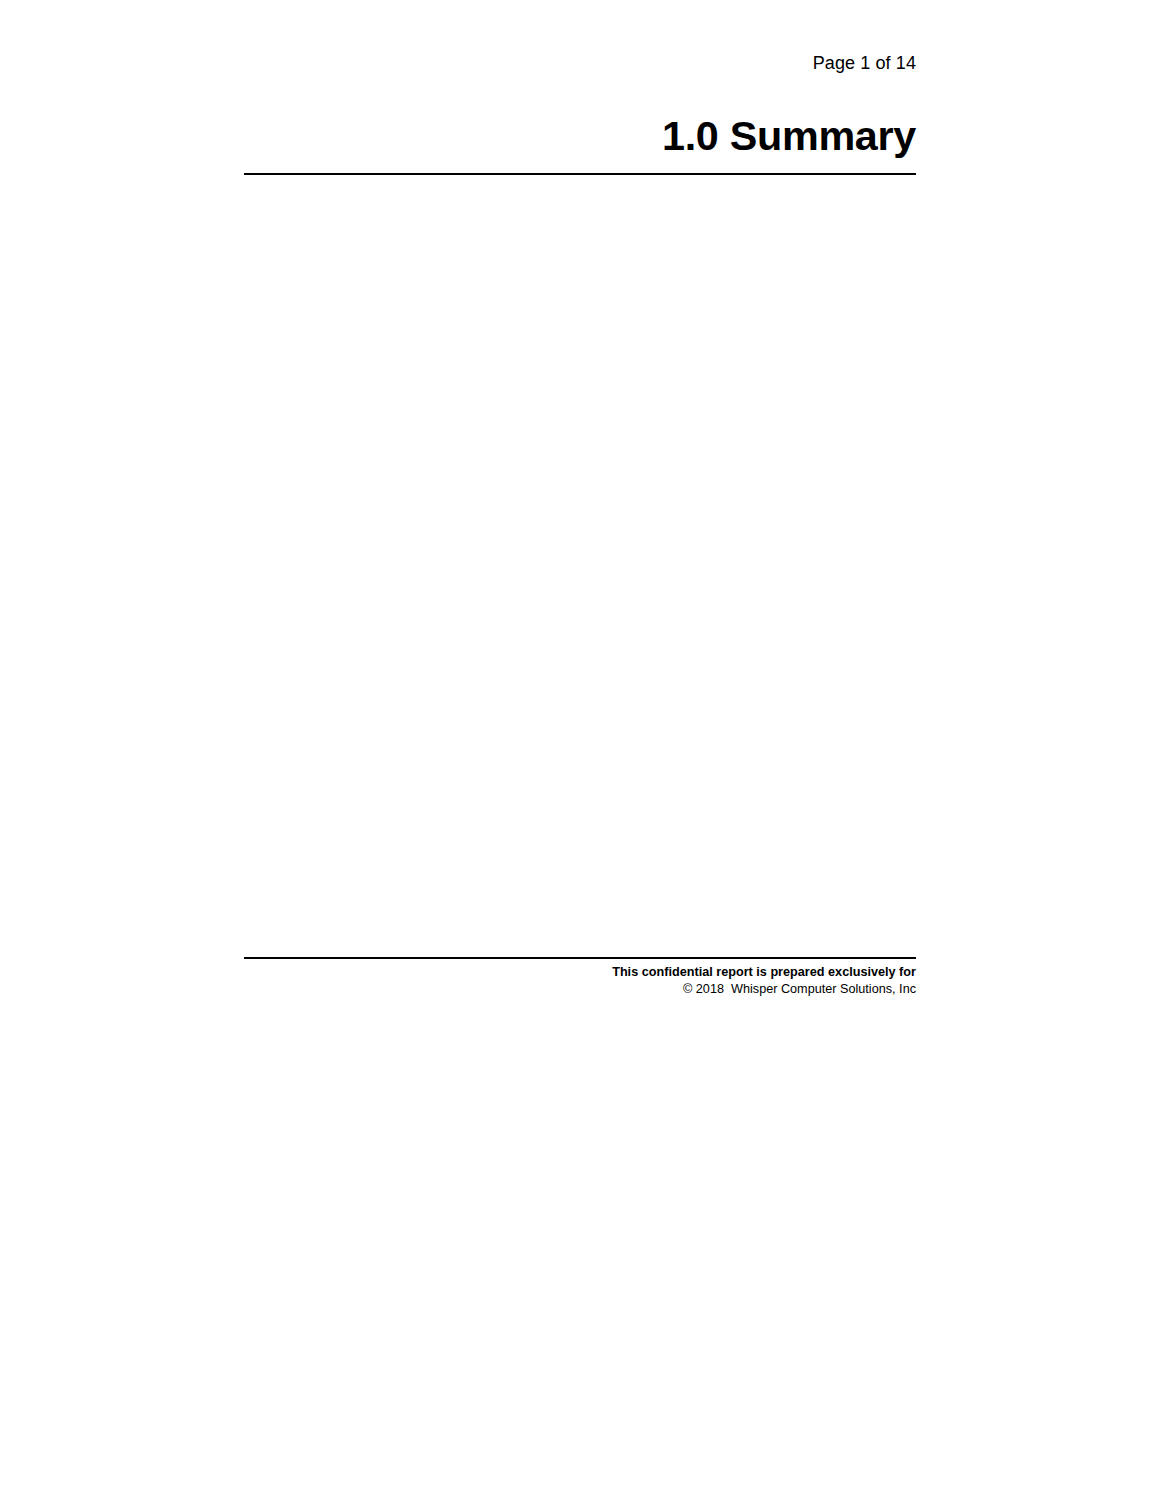Page 1 of 14
1.0 Summary
This confidential report is prepared exclusively for
© 2018 Whisper Computer Solutions, Inc